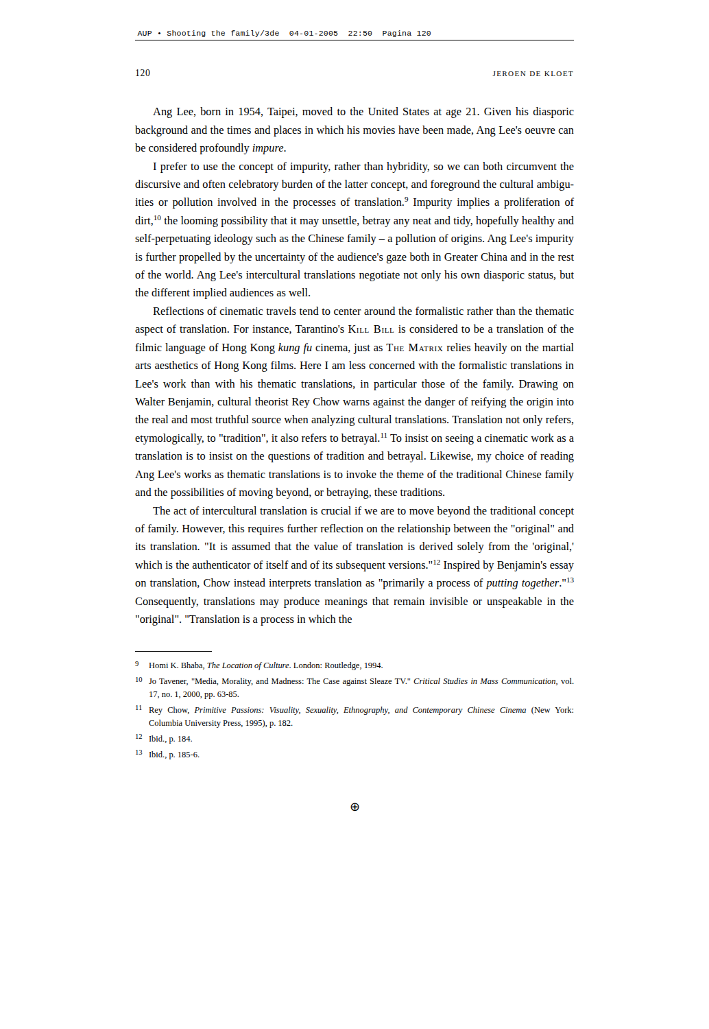AUP • Shooting the family/3de 04-01-2005 22:50 Pagina 120
120 Jeroen de Kloet
Ang Lee, born in 1954, Taipei, moved to the United States at age 21. Given his diasporic background and the times and places in which his movies have been made, Ang Lee's oeuvre can be considered profoundly impure.
I prefer to use the concept of impurity, rather than hybridity, so we can both circumvent the discursive and often celebratory burden of the latter concept, and foreground the cultural ambiguities or pollution involved in the processes of translation.9 Impurity implies a proliferation of dirt,10 the looming possibility that it may unsettle, betray any neat and tidy, hopefully healthy and self-perpetuating ideology such as the Chinese family – a pollution of origins. Ang Lee's impurity is further propelled by the uncertainty of the audience's gaze both in Greater China and in the rest of the world. Ang Lee's intercultural translations negotiate not only his own diasporic status, but the different implied audiences as well.
Reflections of cinematic travels tend to center around the formalistic rather than the thematic aspect of translation. For instance, Tarantino's Kill Bill is considered to be a translation of the filmic language of Hong Kong kung fu cinema, just as The Matrix relies heavily on the martial arts aesthetics of Hong Kong films. Here I am less concerned with the formalistic translations in Lee's work than with his thematic translations, in particular those of the family. Drawing on Walter Benjamin, cultural theorist Rey Chow warns against the danger of reifying the origin into the real and most truthful source when analyzing cultural translations. Translation not only refers, etymologically, to "tradition", it also refers to betrayal.11 To insist on seeing a cinematic work as a translation is to insist on the questions of tradition and betrayal. Likewise, my choice of reading Ang Lee's works as thematic translations is to invoke the theme of the traditional Chinese family and the possibilities of moving beyond, or betraying, these traditions.
The act of intercultural translation is crucial if we are to move beyond the traditional concept of family. However, this requires further reflection on the relationship between the "original" and its translation. "It is assumed that the value of translation is derived solely from the 'original,' which is the authenticator of itself and of its subsequent versions."12 Inspired by Benjamin's essay on translation, Chow instead interprets translation as "primarily a process of putting together."13 Consequently, translations may produce meanings that remain invisible or unspeakable in the "original". "Translation is a process in which the
9 Homi K. Bhaba, The Location of Culture. London: Routledge, 1994.
10 Jo Tavener, "Media, Morality, and Madness: The Case against Sleaze TV." Critical Studies in Mass Communication, vol. 17, no. 1, 2000, pp. 63-85.
11 Rey Chow, Primitive Passions: Visuality, Sexuality, Ethnography, and Contemporary Chinese Cinema (New York: Columbia University Press, 1995), p. 182.
12 Ibid., p. 184.
13 Ibid., p. 185-6.
⊕